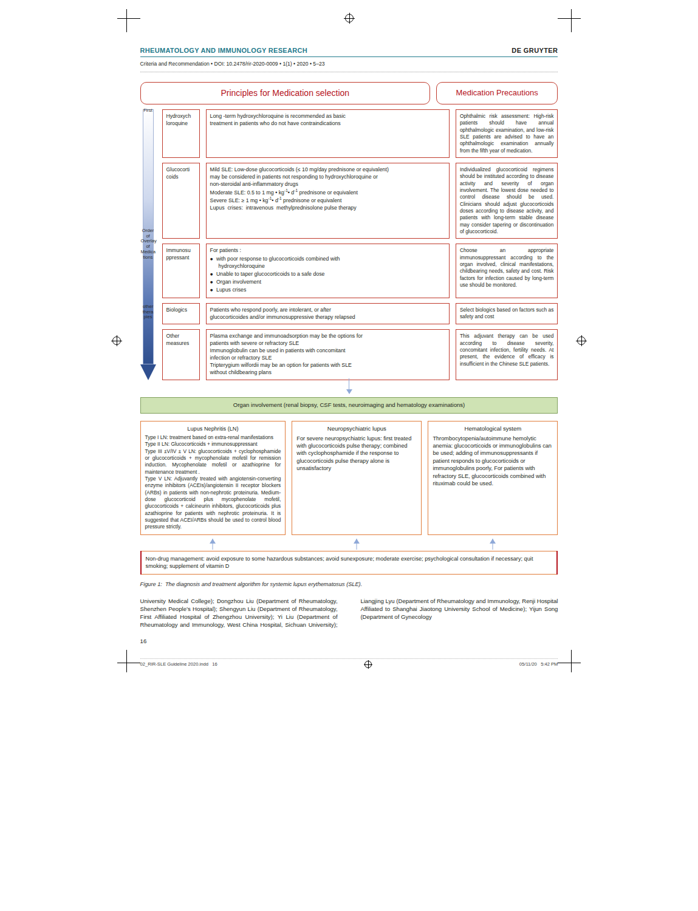RHEUMATOLOGY AND IMMUNOLOGY RESEARCH
DE GRUYTER
Criteria and Recommendation • DOI: 10.2478/rir-2020-0009 • 1(1) • 2020 • 5–23
Principles for Medication selection
Medication Precautions
First
Order
of
Overlay
of
Medica
tions
other
thera
pies
Hydroxych
loroquine
Long -term hydroxychloroquine is recommended as basic
treatment in patients who do not have contraindications
Ophthalmic risk assessment: High-risk patients should have annual ophthalmologic examination, and low-risk SLE patients are advised to have an ophthalmologic examination annually from the fifth year of medication.
Glucocorti
coids
Mild SLE: Low-dose glucocorticoids (≤ 10 mg/day prednisone or equivalent)
may be considered in patients not responding to hydroxychloroquine or
non-steroidal anti-inflammatory drugs
Moderate SLE: 0.5 to 1 mg • kg-1• d-1 prednisone or equivalent
Severe SLE: ≥ 1 mg • kg-1• d-1 prednisone or equivalent
Lupus crises: intravenous methylprednisolone pulse therapy
Individualized glucocorticoid regimens should be instituted according to disease activity and severity of organ involvement. The lowest dose needed to control disease should be used. Clinicians should adjust glucocorticoids doses according to disease activity, and patients with long-term stable disease may consider tapering or discontinuation of glucocorticoid.
Immunosu
ppressant
For patients :
● with poor response to glucocorticoids combined with
hydroxychloroquine
● Unable to taper glucocorticoids to a safe dose
● Organ involvement
● Lupus crises
Choose an appropriate immunosuppressant according to the organ involved, clinical manifestations, childbearing needs, safety and cost. Risk factors for infection caused by long-term use should be monitored.
Biologics
Patients who respond poorly, are intolerant, or after
glucocorticoides and/or immunosuppressive therapy relapsed
Select biologics based on factors such as safety and cost
Other
measures
Plasma exchange and immunoadsorption may be the options for
patients with severe or refractory SLE
Immunoglobulin can be used in patients with concomitant
infection or refractory SLE
Tripterygium wilfordii may be an option for patients with SLE
without childbearing plans
This adjuvant therapy can be used according to disease severity, concomitant infection, fertility needs. At present, the evidence of efficacy is insufficient in the Chinese SLE patients.
Organ involvement (renal biopsy, CSF tests, neuroimaging and hematology examinations)
Lupus Nephritis (LN)
Type I LN: treatment based on extra-renal manifestations
Type II LN: Glucocorticoids + immunosuppressant
Type III ±V/IV ± V LN: glucocorticoids + cyclophosphamide or glucocorticoids + mycophenolate mofetil for remission induction. Mycophenolate mofetil or azathioprine for maintenance treatment .
Type V LN: Adjuvantly treated with angiotensin-converting enzyme inhibitors (ACEIs)/angiotensin II receptor blockers (ARBs) in patients with non-nephrotic proteinuria. Medium-dose glucocorticoid plus mycophenolate mofetil, glucocorticoids + calcineurin inhibitors, glucocorticoids plus azathioprine for patients with nephrotic proteinuria. It is suggested that ACEI/ARBs should be used to control blood pressure strictly.
Neuropsychiatric lupus
For severe neuropsychiatric lupus: first treated with glucocorticoids pulse therapy; combined with cyclophosphamide if the response to glucocorticoids pulse therapy alone is unsatisfactory
Hematological system
Thrombocytopenia/autoimmune hemolytic anemia: glucocorticoids or immunoglobulins can be used; adding of immunosuppressants if patient responds to glucocorticoids or immunoglobulins poorly, For patients with refractory SLE, glucocorticoids combined with rituximab could be used.
Non-drug management: avoid exposure to some hazardous substances; avoid sunexposure; moderate exercise; psychological consultation if necessary; quit smoking; supplement of vitamin D
Figure 1: The diagnosis and treatment algorithm for systemic lupus erythematosus (SLE).
University Medical College); Dongzhou Liu (Department of Rheumatology, Shenzhen People’s Hospital); Shengyun Liu (Department of Rheumatology, First Affiliated Hospital of Zhengzhou University); Yi Liu (Department of Rheumatology and Immunology, West China Hospital, Sichuan University); Liangjing Lyu (Department of Rheumatology and Immunology, Renji Hospital Affiliated to Shanghai Jiaotong University School of Medicine); Yijun Song (Department of Gynecology
16
02_RIR-SLE Guideline 2020.indd 16
05/11/20 5:42 PM